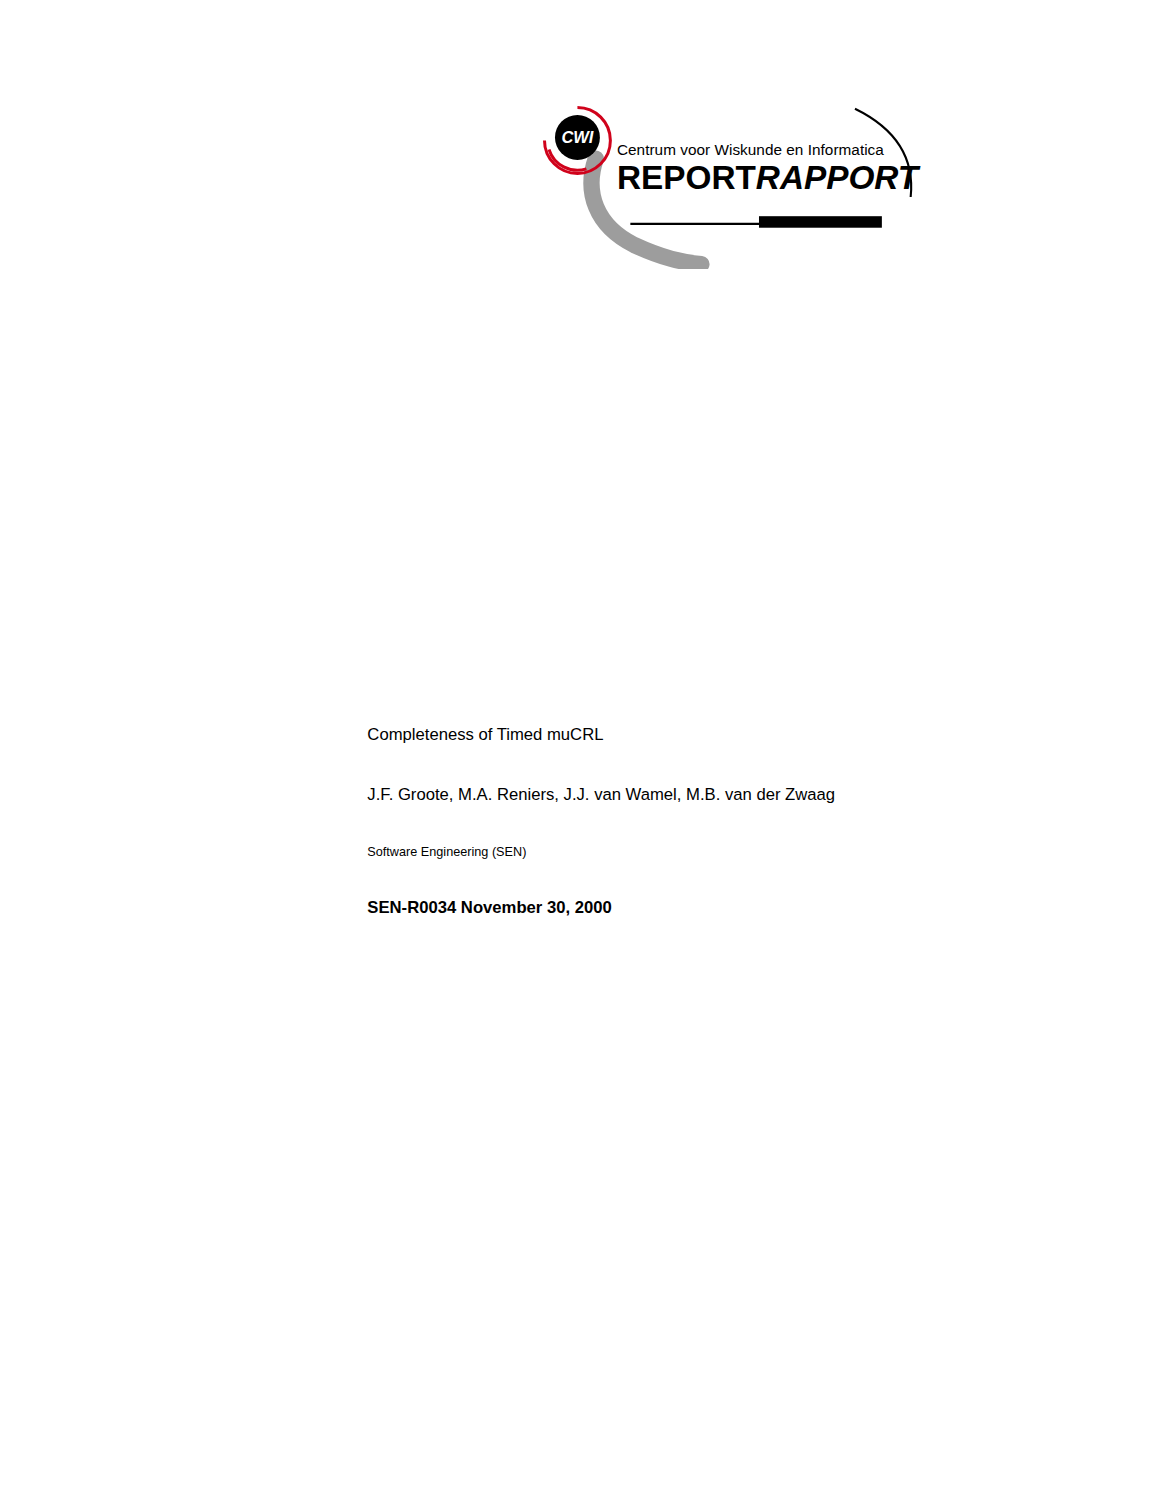CWI
Centrum voor Wiskunde en Informatica
REPORT RAPPORT
Completeness of Timed muCRL
J.F. Groote, M.A. Reniers, J.J. van Wamel, M.B. van der Zwaag
Software Engineering (SEN)
SEN-R0034 November 30, 2000